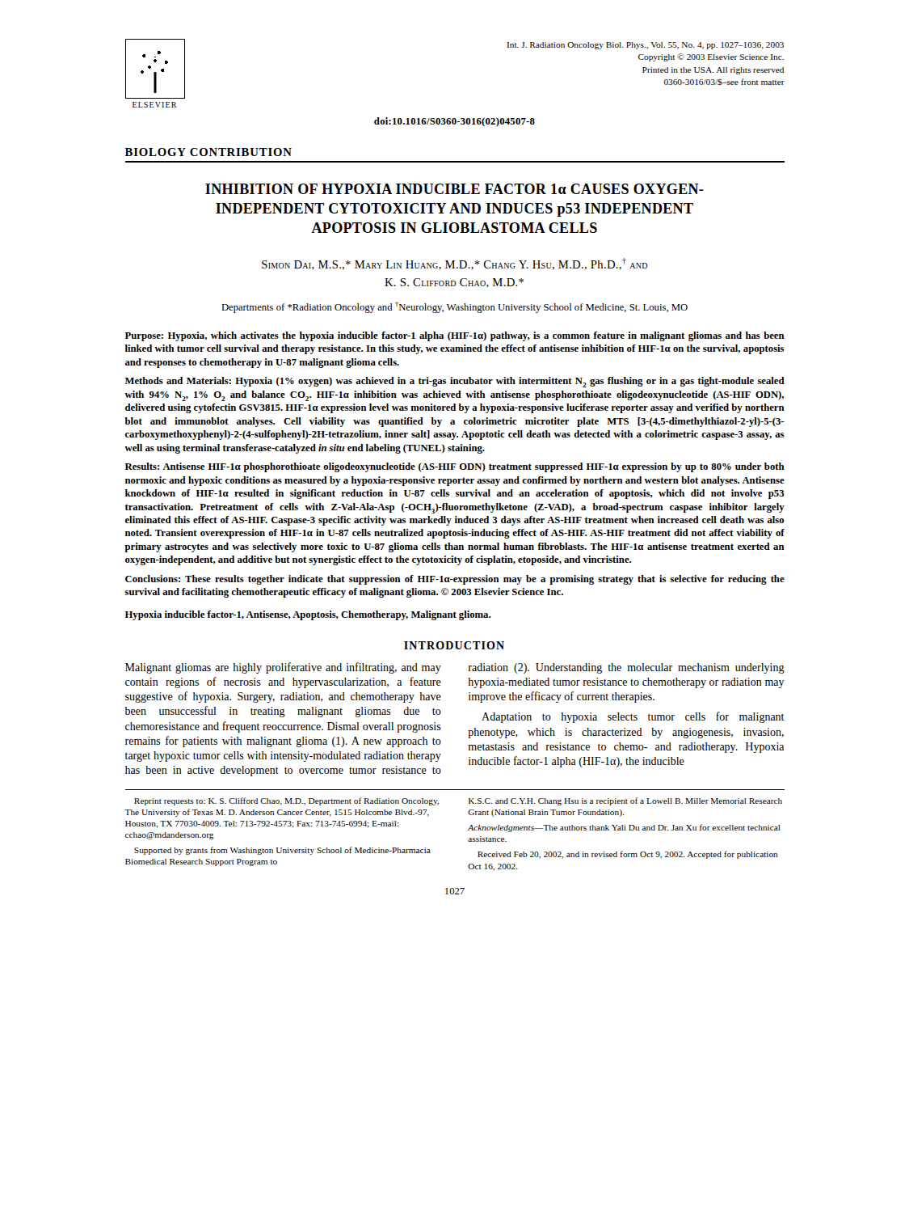ELSEVIER
Int. J. Radiation Oncology Biol. Phys., Vol. 55, No. 4, pp. 1027–1036, 2003
Copyright © 2003 Elsevier Science Inc.
Printed in the USA. All rights reserved
0360-3016/03/$–see front matter
doi:10.1016/S0360-3016(02)04507-8
BIOLOGY CONTRIBUTION
INHIBITION OF HYPOXIA INDUCIBLE FACTOR 1α CAUSES OXYGEN-
INDEPENDENT CYTOTOXICITY AND INDUCES p53 INDEPENDENT
APOPTOSIS IN GLIOBLASTOMA CELLS
Simon Dai, M.S.,* Mary Lin Huang, M.D.,* Chang Y. Hsu, M.D., Ph.D.,† and
K. S. Clifford Chao, M.D.*
Departments of *Radiation Oncology and †Neurology, Washington University School of Medicine, St. Louis, MO
Purpose: Hypoxia, which activates the hypoxia inducible factor-1 alpha (HIF-1α) pathway, is a common feature in malignant gliomas and has been linked with tumor cell survival and therapy resistance. In this study, we examined the effect of antisense inhibition of HIF-1α on the survival, apoptosis and responses to chemotherapy in U-87 malignant glioma cells.
Methods and Materials: Hypoxia (1% oxygen) was achieved in a tri-gas incubator with intermittent N2 gas flushing or in a gas tight-module sealed with 94% N2, 1% O2 and balance CO2. HIF-1α inhibition was achieved with antisense phosphorothioate oligodeoxynucleotide (AS-HIF ODN), delivered using cytofectin GSV3815. HIF-1α expression level was monitored by a hypoxia-responsive luciferase reporter assay and verified by northern blot and immunoblot analyses. Cell viability was quantified by a colorimetric microtiter plate MTS [3-(4,5-dimethylthiazol-2-yl)-5-(3-carboxymethoxyphenyl)-2-(4-sulfophenyl)-2H-tetrazolium, inner salt] assay. Apoptotic cell death was detected with a colorimetric caspase-3 assay, as well as using terminal transferase-catalyzed in situ end labeling (TUNEL) staining.
Results: Antisense HIF-1α phosphorothioate oligodeoxynucleotide (AS-HIF ODN) treatment suppressed HIF-1α expression by up to 80% under both normoxic and hypoxic conditions as measured by a hypoxia-responsive reporter assay and confirmed by northern and western blot analyses. Antisense knockdown of HIF-1α resulted in significant reduction in U-87 cells survival and an acceleration of apoptosis, which did not involve p53 transactivation. Pretreatment of cells with Z-Val-Ala-Asp (-OCH3)-fluoromethylketone (Z-VAD), a broad-spectrum caspase inhibitor largely eliminated this effect of AS-HIF. Caspase-3 specific activity was markedly induced 3 days after AS-HIF treatment when increased cell death was also noted. Transient overexpression of HIF-1α in U-87 cells neutralized apoptosis-inducing effect of AS-HIF. AS-HIF treatment did not affect viability of primary astrocytes and was selectively more toxic to U-87 glioma cells than normal human fibroblasts. The HIF-1α antisense treatment exerted an oxygen-independent, and additive but not synergistic effect to the cytotoxicity of cisplatin, etoposide, and vincristine.
Conclusions: These results together indicate that suppression of HIF-1α-expression may be a promising strategy that is selective for reducing the survival and facilitating chemotherapeutic efficacy of malignant glioma. © 2003 Elsevier Science Inc.
Hypoxia inducible factor-1, Antisense, Apoptosis, Chemotherapy, Malignant glioma.
INTRODUCTION
Malignant gliomas are highly proliferative and infiltrating, and may contain regions of necrosis and hypervascularization, a feature suggestive of hypoxia. Surgery, radiation, and chemotherapy have been unsuccessful in treating malignant gliomas due to chemoresistance and frequent reoccurrence. Dismal overall prognosis remains for patients with malignant glioma (1). A new approach to target hypoxic tumor cells with intensity-modulated radiation therapy has been in active development to overcome tumor resistance to radiation (2). Understanding the molecular mechanism underlying hypoxia-mediated tumor resistance to chemotherapy or radiation may improve the efficacy of current therapies.
Adaptation to hypoxia selects tumor cells for malignant phenotype, which is characterized by angiogenesis, invasion, metastasis and resistance to chemo- and radiotherapy. Hypoxia inducible factor-1 alpha (HIF-1α), the inducible
Reprint requests to: K. S. Clifford Chao, M.D., Department of Radiation Oncology, The University of Texas M. D. Anderson Cancer Center, 1515 Holcombe Blvd.-97, Houston, TX 77030-4009. Tel: 713-792-4573; Fax: 713-745-6994; E-mail: cchao@mdanderson.org
Supported by grants from Washington University School of Medicine-Pharmacia Biomedical Research Support Program to
K.S.C. and C.Y.H. Chang Hsu is a recipient of a Lowell B. Miller Memorial Research Grant (National Brain Tumor Foundation).
Acknowledgments—The authors thank Yali Du and Dr. Jan Xu for excellent technical assistance.
Received Feb 20, 2002, and in revised form Oct 9, 2002. Accepted for publication Oct 16, 2002.
1027